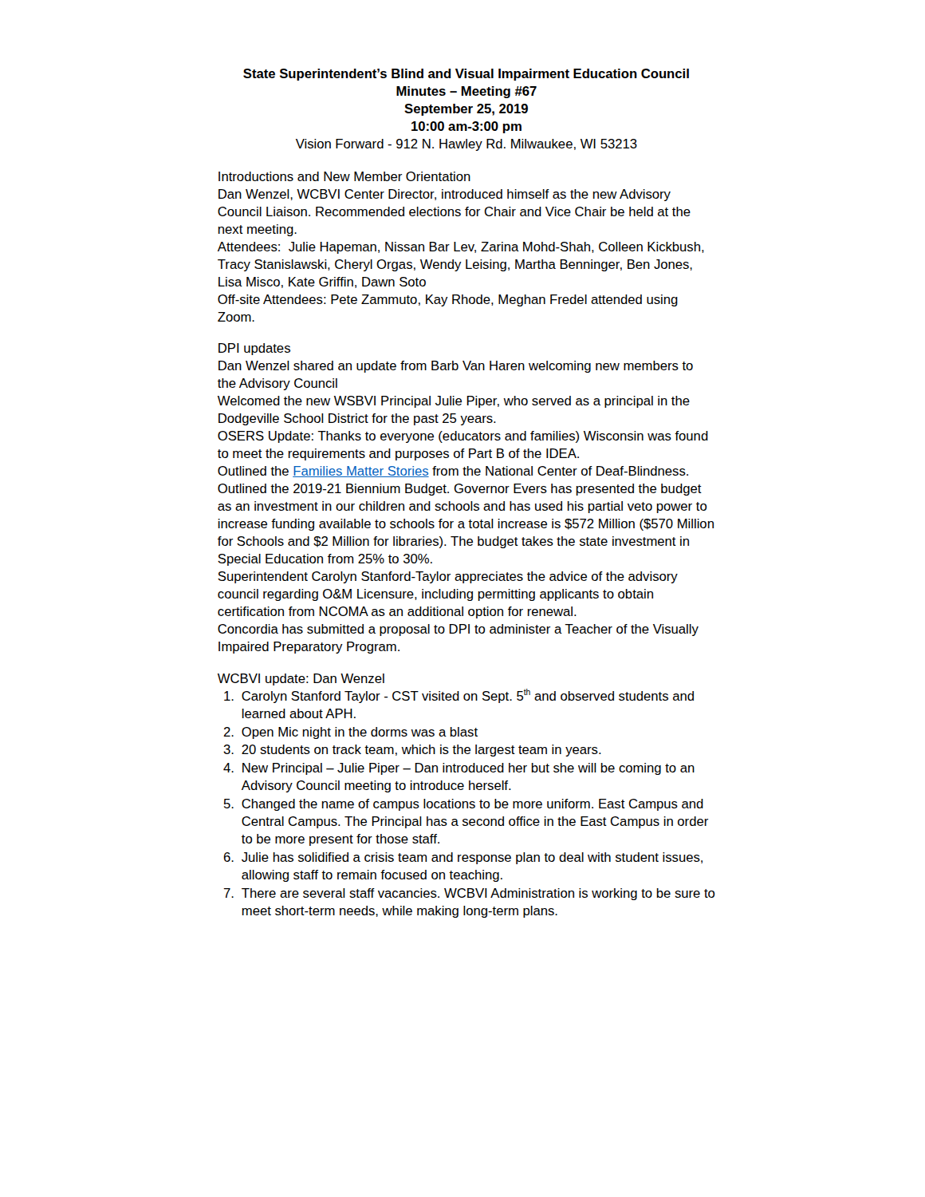State Superintendent’s Blind and Visual Impairment Education Council Minutes – Meeting #67 September 25, 2019 10:00 am-3:00 pm Vision Forward - 912 N. Hawley Rd. Milwaukee, WI 53213
Introductions and New Member Orientation
Dan Wenzel, WCBVI Center Director, introduced himself as the new Advisory Council Liaison. Recommended elections for Chair and Vice Chair be held at the next meeting.
Attendees: Julie Hapeman, Nissan Bar Lev, Zarina Mohd-Shah, Colleen Kickbush, Tracy Stanislawski, Cheryl Orgas, Wendy Leising, Martha Benninger, Ben Jones, Lisa Misco, Kate Griffin, Dawn Soto
Off-site Attendees: Pete Zammuto, Kay Rhode, Meghan Fredel attended using Zoom.
DPI updates
Dan Wenzel shared an update from Barb Van Haren welcoming new members to the Advisory Council
Welcomed the new WSBVI Principal Julie Piper, who served as a principal in the Dodgeville School District for the past 25 years.
OSERS Update: Thanks to everyone (educators and families) Wisconsin was found to meet the requirements and purposes of Part B of the IDEA.
Outlined the Families Matter Stories from the National Center of Deaf-Blindness.
Outlined the 2019-21 Biennium Budget. Governor Evers has presented the budget as an investment in our children and schools and has used his partial veto power to increase funding available to schools for a total increase is $572 Million ($570 Million for Schools and $2 Million for libraries). The budget takes the state investment in Special Education from 25% to 30%.
Superintendent Carolyn Stanford-Taylor appreciates the advice of the advisory council regarding O&M Licensure, including permitting applicants to obtain certification from NCOMA as an additional option for renewal.
Concordia has submitted a proposal to DPI to administer a Teacher of the Visually Impaired Preparatory Program.
WCBVI update: Dan Wenzel
Carolyn Stanford Taylor - CST visited on Sept. 5th and observed students and learned about APH.
Open Mic night in the dorms was a blast
20 students on track team, which is the largest team in years.
New Principal – Julie Piper – Dan introduced her but she will be coming to an Advisory Council meeting to introduce herself.
Changed the name of campus locations to be more uniform. East Campus and Central Campus. The Principal has a second office in the East Campus in order to be more present for those staff.
Julie has solidified a crisis team and response plan to deal with student issues, allowing staff to remain focused on teaching.
There are several staff vacancies. WCBVI Administration is working to be sure to meet short-term needs, while making long-term plans.